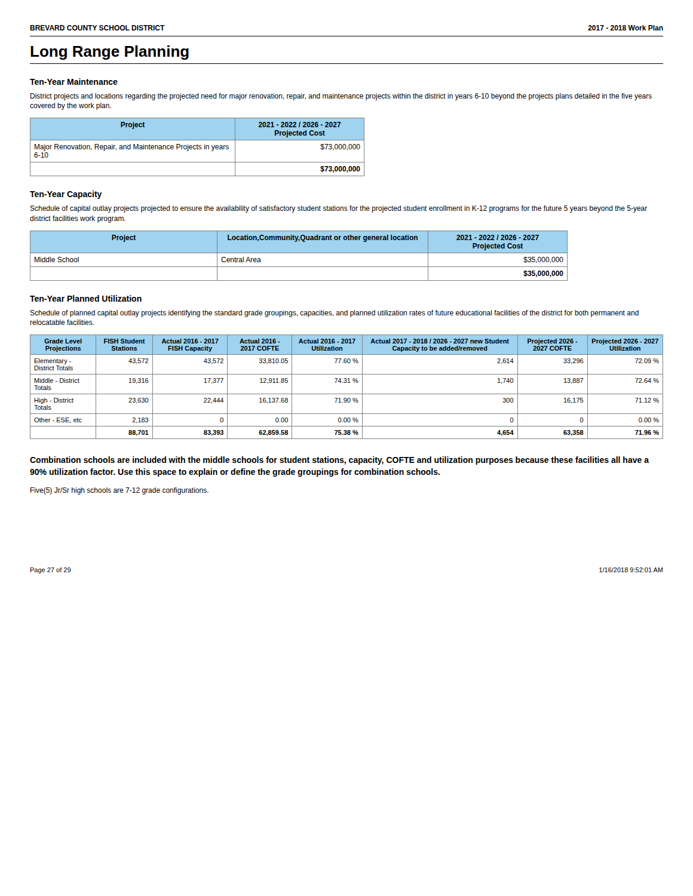BREVARD COUNTY SCHOOL DISTRICT 2017 - 2018 Work Plan
Long Range Planning
Ten-Year Maintenance
District projects and locations regarding the projected need for major renovation, repair, and maintenance projects within the district in years 6-10 beyond the projects plans detailed in the five years covered by the work plan.
| Project | 2021 - 2022 / 2026 - 2027 Projected Cost |
| --- | --- |
| Major Renovation, Repair, and Maintenance Projects in years 6-10 | $73,000,000 |
| | $73,000,000 |
Ten-Year Capacity
Schedule of capital outlay projects projected to ensure the availability of satisfactory student stations for the projected student enrollment in K-12 programs for the future 5 years beyond the 5-year district facilities work program.
| Project | Location,Community,Quadrant or other general location | 2021 - 2022 / 2026 - 2027 Projected Cost |
| --- | --- | --- |
| Middle School | Central Area | $35,000,000 |
| | | $35,000,000 |
Ten-Year Planned Utilization
Schedule of planned capital outlay projects identifying the standard grade groupings, capacities, and planned utilization rates of future educational facilities of the district for both permanent and relocatable facilities.
| Grade Level Projections | FISH Student Stations | Actual 2016 - 2017 FISH Capacity | Actual 2016 - 2017 COFTE | Actual 2016 - 2017 Utilization | Actual 2017 - 2018 / 2026 - 2027 new Student Capacity to be added/removed | Projected 2026 - 2027 COFTE | Projected 2026 - 2027 Utilization |
| --- | --- | --- | --- | --- | --- | --- | --- |
| Elementary - District Totals | 43,572 | 43,572 | 33,810.05 | 77.60 % | 2,614 | 33,296 | 72.09 % |
| Middle - District Totals | 19,316 | 17,377 | 12,911.85 | 74.31 % | 1,740 | 13,887 | 72.64 % |
| High - District Totals | 23,630 | 22,444 | 16,137.68 | 71.90 % | 300 | 16,175 | 71.12 % |
| Other - ESE, etc | 2,183 | 0 | 0.00 | 0.00 % | 0 | 0 | 0.00 % |
| | 88,701 | 83,393 | 62,859.58 | 75.38 % | 4,654 | 63,358 | 71.96 % |
Combination schools are included with the middle schools for student stations, capacity, COFTE and utilization purposes because these facilities all have a 90% utilization factor. Use this space to explain or define the grade groupings for combination schools.
Five(5) Jr/Sr high schools are 7-12 grade configurations.
Page 27 of 29 1/16/2018 9:52:01 AM